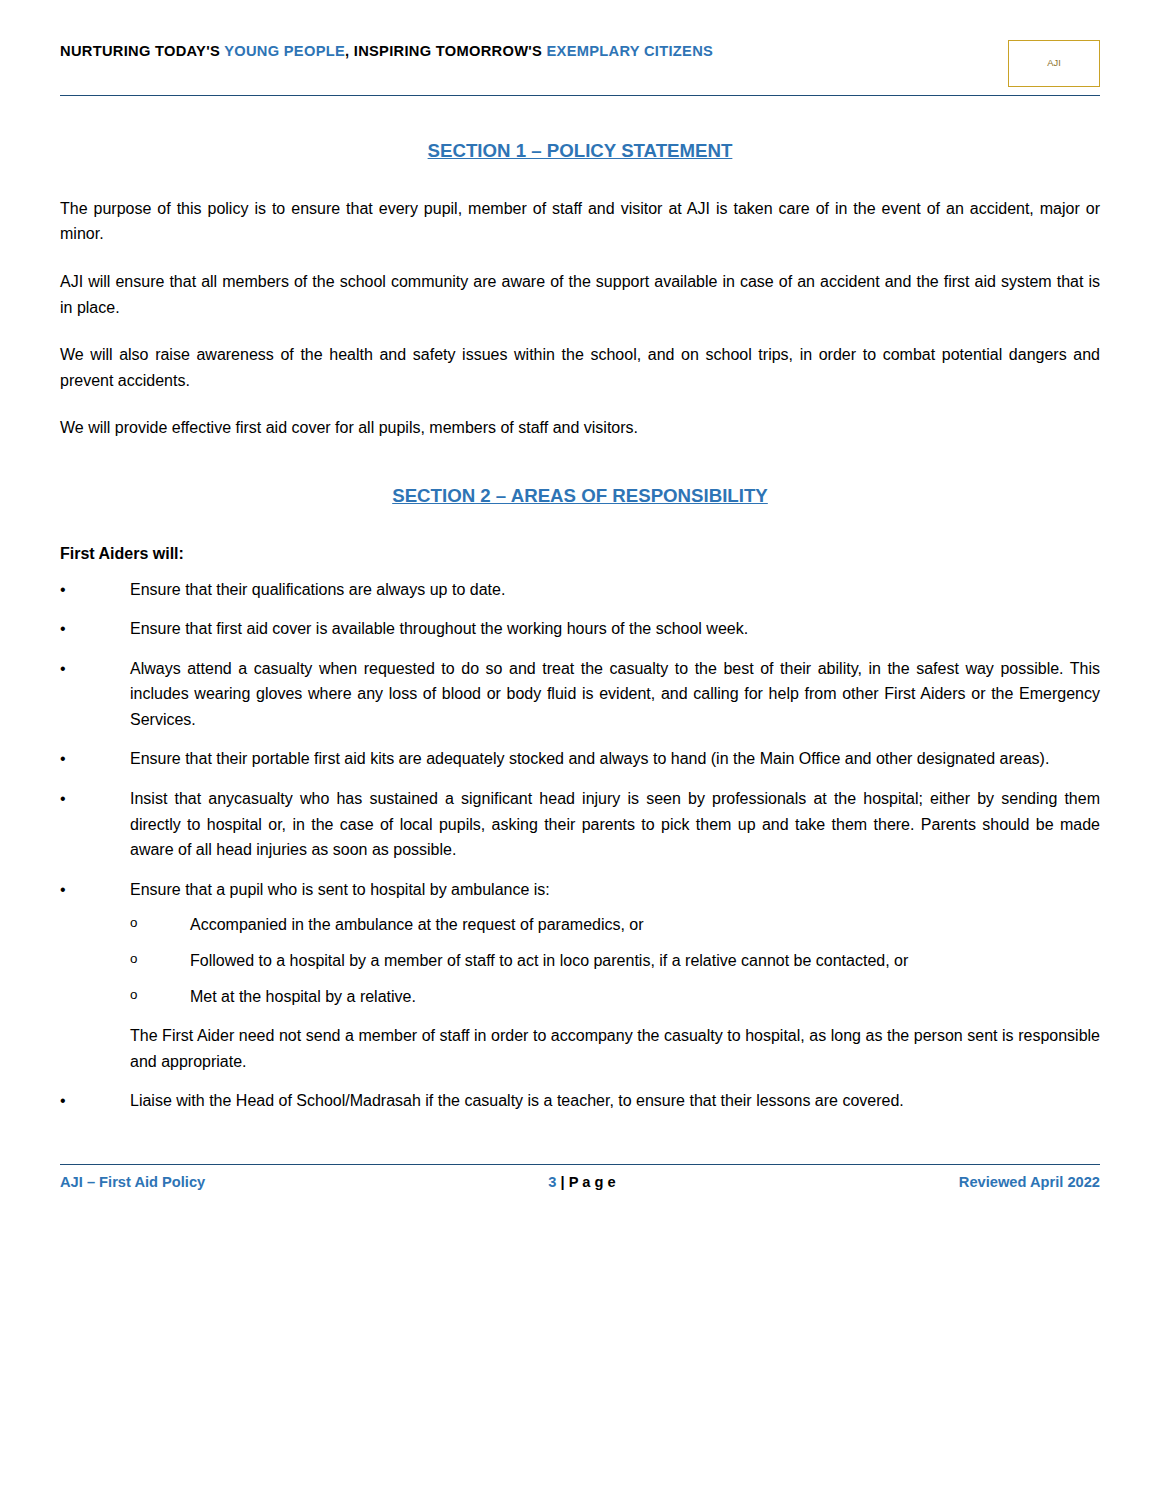NURTURING TODAY'S YOUNG PEOPLE, INSPIRING TOMORROW'S EXEMPLARY CITIZENS
AJI
SECTION 1 – POLICY STATEMENT
The purpose of this policy is to ensure that every pupil, member of staff and visitor at AJI is taken care of in the event of an accident, major or minor.
AJI will ensure that all members of the school community are aware of the support available in case of an accident and the first aid system that is in place.
We will also raise awareness of the health and safety issues within the school, and on school trips, in order to combat potential dangers and prevent accidents.
We will provide effective first aid cover for all pupils, members of staff and visitors.
SECTION 2 – AREAS OF RESPONSIBILITY
First Aiders will:
Ensure that their qualifications are always up to date.
Ensure that first aid cover is available throughout the working hours of the school week.
Always attend a casualty when requested to do so and treat the casualty to the best of their ability, in the safest way possible. This includes wearing gloves where any loss of blood or body fluid is evident, and calling for help from other First Aiders or the Emergency Services.
Ensure that their portable first aid kits are adequately stocked and always to hand (in the Main Office and other designated areas).
Insist that anycasualty who has sustained a significant head injury is seen by professionals at the hospital; either by sending them directly to hospital or, in the case of local pupils, asking their parents to pick them up and take them there. Parents should be made aware of all head injuries as soon as possible.
Ensure that a pupil who is sent to hospital by ambulance is:
Accompanied in the ambulance at the request of paramedics, or
Followed to a hospital by a member of staff to act in loco parentis, if a relative cannot be contacted, or
Met at the hospital by a relative.
The First Aider need not send a member of staff in order to accompany the casualty to hospital, as long as the person sent is responsible and appropriate.
Liaise with the Head of School/Madrasah if the casualty is a teacher, to ensure that their lessons are covered.
AJI – First Aid Policy
3 | P a g e
Reviewed April 2022